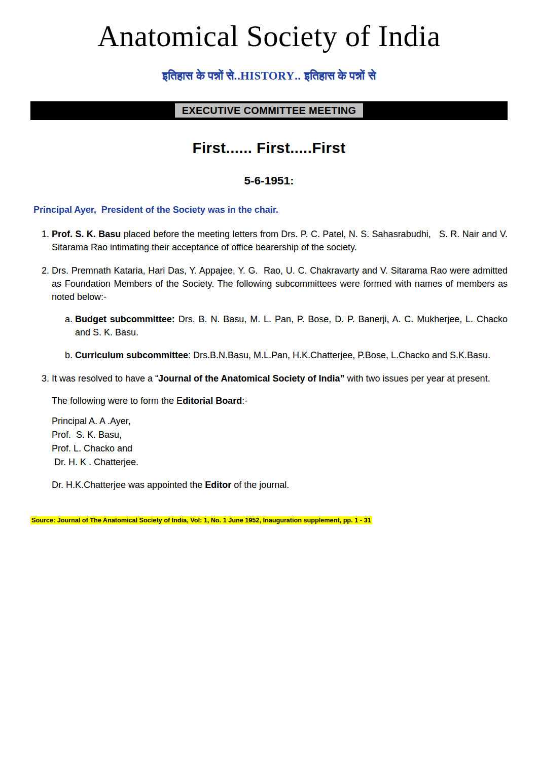Anatomical Society of India
इतिहास के पन्नों से..HISTORY.. इतिहास के पन्नों से
EXECUTIVE COMMITTEE MEETING
First...... First.....First
5-6-1951:
Principal Ayer, President of the Society was in the chair.
Prof. S. K. Basu placed before the meeting letters from Drs. P. C. Patel, N. S. Sahasrabudhi, S. R. Nair and V. Sitarama Rao intimating their acceptance of office bearership of the society.
Drs. Premnath Kataria, Hari Das, Y. Appajee, Y. G. Rao, U. C. Chakravarty and V. Sitarama Rao were admitted as Foundation Members of the Society. The following subcommittees were formed with names of members as noted below:-
Budget subcommittee: Drs. B. N. Basu, M. L. Pan, P. Bose, D. P. Banerji, A. C. Mukherjee, L. Chacko and S. K. Basu.
Curriculum subcommittee: Drs.B.N.Basu, M.L.Pan, H.K.Chatterjee, P.Bose, L.Chacko and S.K.Basu.
It was resolved to have a “Journal of the Anatomical Society of India” with two issues per year at present.
The following were to form the Editorial Board:-
Principal A. A .Ayer,
Prof. S. K. Basu,
Prof. L. Chacko and
Dr. H. K . Chatterjee.
Dr. H.K.Chatterjee was appointed the Editor of the journal.
Source: Journal of The Anatomical Society of India, Vol: 1, No. 1 June 1952, Inauguration supplement, pp. 1 - 31